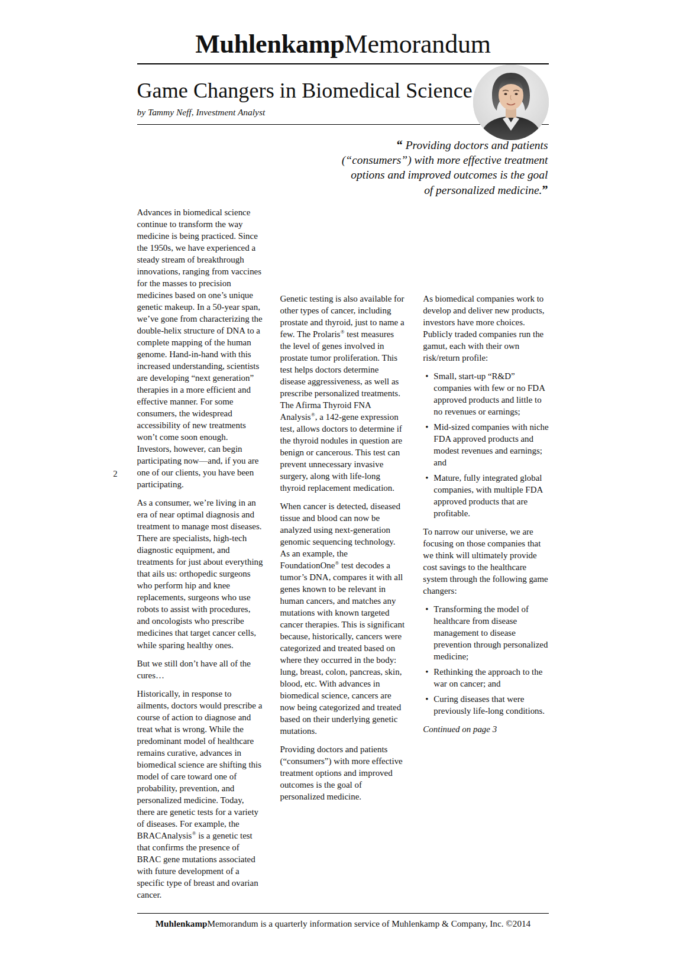Muhlenkamp Memorandum
Game Changers in Biomedical Science
by Tammy Neff, Investment Analyst
“ Providing doctors and patients
(“consumers”) with more effective treatment
options and improved outcomes is the goal
of personalized medicine.”
2
Advances in biomedical science continue to transform the way medicine is being practiced. Since the 1950s, we have experienced a steady stream of breakthrough innovations, ranging from vaccines for the masses to precision medicines based on one’s unique genetic makeup. In a 50-year span, we’ve gone from characterizing the double-helix structure of DNA to a complete mapping of the human genome. Hand-in-hand with this increased understanding, scientists are developing “next generation” therapies in a more efficient and effective manner. For some consumers, the widespread accessibility of new treatments won’t come soon enough. Investors, however, can begin participating now—and, if you are one of our clients, you have been participating.
As a consumer, we’re living in an era of near optimal diagnosis and treatment to manage most diseases. There are specialists, high-tech diagnostic equipment, and treatments for just about everything that ails us: orthopedic surgeons who perform hip and knee replacements, surgeons who use robots to assist with procedures, and oncologists who prescribe medicines that target cancer cells, while sparing healthy ones.
But we still don’t have all of the cures…
Historically, in response to ailments, doctors would prescribe a course of action to diagnose and treat what is wrong. While the predominant model of healthcare remains curative, advances in biomedical science are shifting this model of care toward one of probability, prevention, and personalized medicine. Today, there are genetic tests for a variety of diseases. For example, the BRACAnalysis® is a genetic test that confirms the presence of BRAC gene mutations associated with future development of a specific type of breast and ovarian cancer.
Genetic testing is also available for other types of cancer, including prostate and thyroid, just to name a few. The Prolaris® test measures the level of genes involved in prostate tumor proliferation. This test helps doctors determine disease aggressiveness, as well as prescribe personalized treatments. The Afirma Thyroid FNA Analysis®, a 142-gene expression test, allows doctors to determine if the thyroid nodules in question are benign or cancerous. This test can prevent unnecessary invasive surgery, along with life-long thyroid replacement medication.
When cancer is detected, diseased tissue and blood can now be analyzed using next-generation genomic sequencing technology. As an example, the FoundationOne® test decodes a tumor’s DNA, compares it with all genes known to be relevant in human cancers, and matches any mutations with known targeted cancer therapies. This is significant because, historically, cancers were categorized and treated based on where they occurred in the body: lung, breast, colon, pancreas, skin, blood, etc. With advances in biomedical science, cancers are now being categorized and treated based on their underlying genetic mutations.
Providing doctors and patients (“consumers”) with more effective treatment options and improved outcomes is the goal of personalized medicine.
As biomedical companies work to develop and deliver new products, investors have more choices. Publicly traded companies run the gamut, each with their own risk/return profile:
Small, start-up “R&D” companies with few or no FDA approved products and little to no revenues or earnings;
Mid-sized companies with niche FDA approved products and modest revenues and earnings; and
Mature, fully integrated global companies, with multiple FDA approved products that are profitable.
To narrow our universe, we are focusing on those companies that we think will ultimately provide cost savings to the healthcare system through the following game changers:
Transforming the model of healthcare from disease management to disease prevention through personalized medicine;
Rethinking the approach to the war on cancer; and
Curing diseases that were previously life-long conditions.
Continued on page 3
Muhlenkamp Memorandum is a quarterly information service of Muhlenkamp & Company, Inc. ©2014